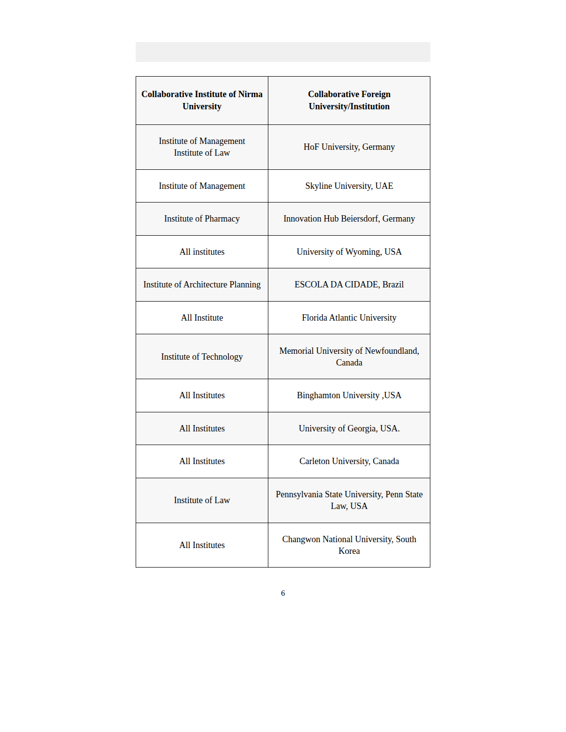| Collaborative Institute of Nirma University | Collaborative Foreign University/Institution |
| --- | --- |
| Institute of Management Institute of Law | HoF University, Germany |
| Institute of Management | Skyline University, UAE |
| Institute of Pharmacy | Innovation Hub Beiersdorf, Germany |
| All institutes | University of Wyoming, USA |
| Institute of Architecture Planning | ESCOLA DA CIDADE, Brazil |
| All Institute | Florida Atlantic University |
| Institute of Technology | Memorial University of Newfoundland, Canada |
| All Institutes | Binghamton University ,USA |
| All Institutes | University of Georgia, USA. |
| All Institutes | Carleton University, Canada |
| Institute of Law | Pennsylvania State University, Penn State Law, USA |
| All Institutes | Changwon National University, South Korea |
6